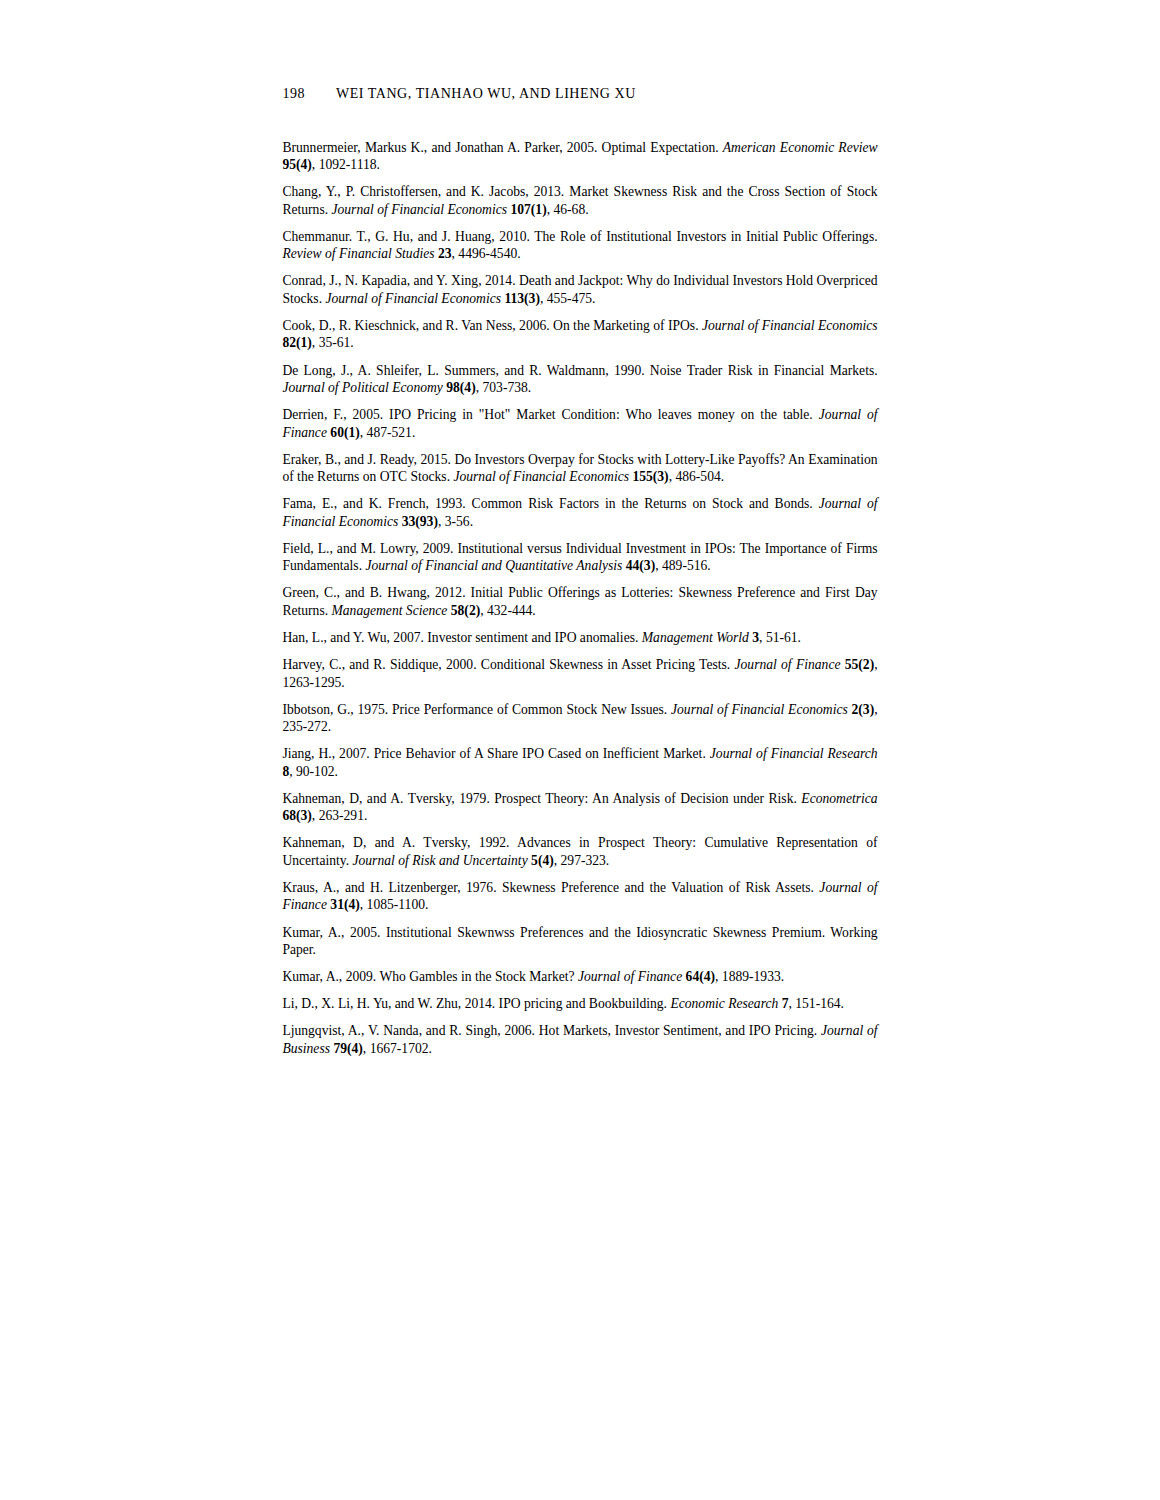198 WEI TANG, TIANHAO WU, AND LIHENG XU
Brunnermeier, Markus K., and Jonathan A. Parker, 2005. Optimal Expectation. American Economic Review 95(4), 1092-1118.
Chang, Y., P. Christoffersen, and K. Jacobs, 2013. Market Skewness Risk and the Cross Section of Stock Returns. Journal of Financial Economics 107(1), 46-68.
Chemmanur. T., G. Hu, and J. Huang, 2010. The Role of Institutional Investors in Initial Public Offerings. Review of Financial Studies 23, 4496-4540.
Conrad, J., N. Kapadia, and Y. Xing, 2014. Death and Jackpot: Why do Individual Investors Hold Overpriced Stocks. Journal of Financial Economics 113(3), 455-475.
Cook, D., R. Kieschnick, and R. Van Ness, 2006. On the Marketing of IPOs. Journal of Financial Economics 82(1), 35-61.
De Long, J., A. Shleifer, L. Summers, and R. Waldmann, 1990. Noise Trader Risk in Financial Markets. Journal of Political Economy 98(4), 703-738.
Derrien, F., 2005. IPO Pricing in "Hot" Market Condition: Who leaves money on the table. Journal of Finance 60(1), 487-521.
Eraker, B., and J. Ready, 2015. Do Investors Overpay for Stocks with Lottery-Like Payoffs? An Examination of the Returns on OTC Stocks. Journal of Financial Economics 155(3), 486-504.
Fama, E., and K. French, 1993. Common Risk Factors in the Returns on Stock and Bonds. Journal of Financial Economics 33(93), 3-56.
Field, L., and M. Lowry, 2009. Institutional versus Individual Investment in IPOs: The Importance of Firms Fundamentals. Journal of Financial and Quantitative Analysis 44(3), 489-516.
Green, C., and B. Hwang, 2012. Initial Public Offerings as Lotteries: Skewness Preference and First Day Returns. Management Science 58(2), 432-444.
Han, L., and Y. Wu, 2007. Investor sentiment and IPO anomalies. Management World 3, 51-61.
Harvey, C., and R. Siddique, 2000. Conditional Skewness in Asset Pricing Tests. Journal of Finance 55(2), 1263-1295.
Ibbotson, G., 1975. Price Performance of Common Stock New Issues. Journal of Financial Economics 2(3), 235-272.
Jiang, H., 2007. Price Behavior of A Share IPO Cased on Inefficient Market. Journal of Financial Research 8, 90-102.
Kahneman, D, and A. Tversky, 1979. Prospect Theory: An Analysis of Decision under Risk. Econometrica 68(3), 263-291.
Kahneman, D, and A. Tversky, 1992. Advances in Prospect Theory: Cumulative Representation of Uncertainty. Journal of Risk and Uncertainty 5(4), 297-323.
Kraus, A., and H. Litzenberger, 1976. Skewness Preference and the Valuation of Risk Assets. Journal of Finance 31(4), 1085-1100.
Kumar, A., 2005. Institutional Skewnwss Preferences and the Idiosyncratic Skewness Premium. Working Paper.
Kumar, A., 2009. Who Gambles in the Stock Market? Journal of Finance 64(4), 1889-1933.
Li, D., X. Li, H. Yu, and W. Zhu, 2014. IPO pricing and Bookbuilding. Economic Research 7, 151-164.
Ljungqvist, A., V. Nanda, and R. Singh, 2006. Hot Markets, Investor Sentiment, and IPO Pricing. Journal of Business 79(4), 1667-1702.